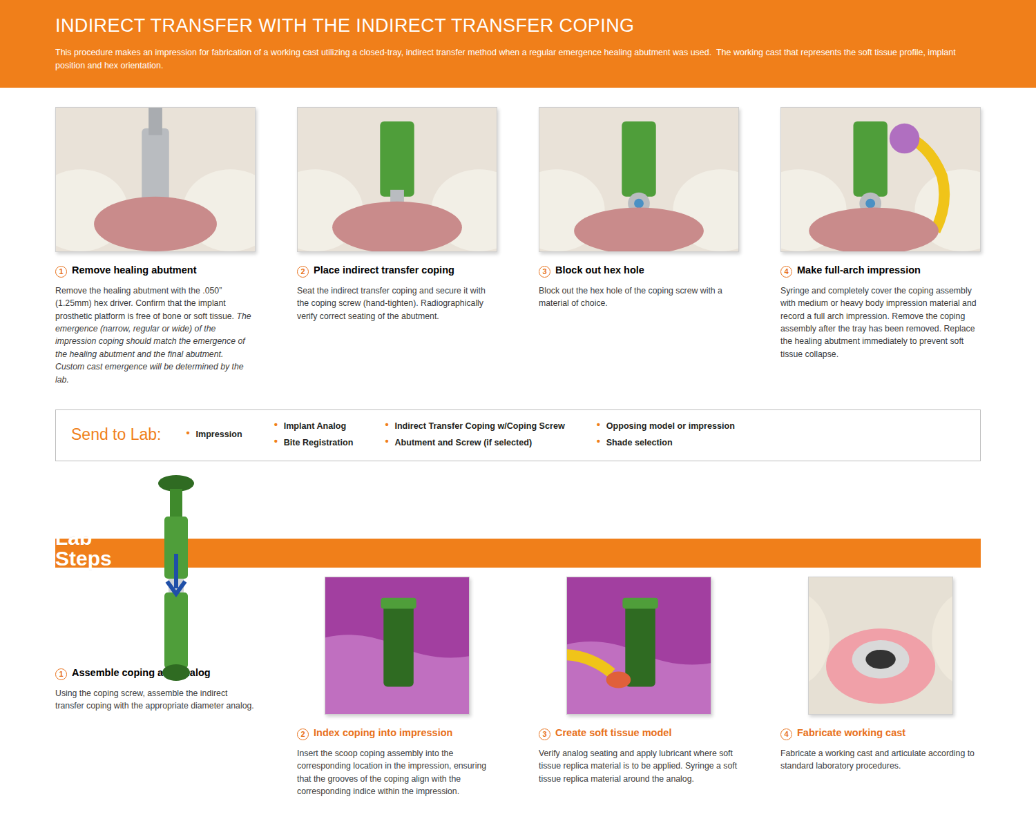Indirect Transfer with the Indirect Transfer Coping
This procedure makes an impression for fabrication of a working cast utilizing a closed-tray, indirect transfer method when a regular emergence healing abutment was used. The working cast that represents the soft tissue profile, implant position and hex orientation.
1 Remove healing abutment
Remove the healing abutment with the .050” (1.25mm) hex driver. Confirm that the implant prosthetic platform is free of bone or soft tissue. The emergence (narrow, regular or wide) of the impression coping should match the emergence of the healing abutment and the final abutment. Custom cast emergence will be determined by the lab.
2 Place indirect transfer coping
Seat the indirect transfer coping and secure it with the coping screw (hand-tighten). Radiographically verify correct seating of the abutment.
3 Block out hex hole
Block out the hex hole of the coping screw with a material of choice.
4 Make full-arch impression
Syringe and completely cover the coping assembly with medium or heavy body impression material and record a full arch impression. Remove the coping assembly after the tray has been removed. Replace the healing abutment immediately to prevent soft tissue collapse.
Send to Lab:
Impression
Implant Analog
Indirect Transfer Coping w/Coping Screw
Opposing model or impression
Bite Registration
Abutment and Screw (if selected)
Shade selection
Lab
Steps
1 Assemble coping and analog
Using the coping screw, assemble the indirect transfer coping with the appropriate diameter analog.
2 Index coping into impression
Insert the scoop coping assembly into the corresponding location in the impression, ensuring that the grooves of the coping align with the corresponding indice within the impression.
3 Create soft tissue model
Verify analog seating and apply lubricant where soft tissue replica material is to be applied. Syringe a soft tissue replica material around the analog.
4 Fabricate working cast
Fabricate a working cast and articulate according to standard laboratory procedures.